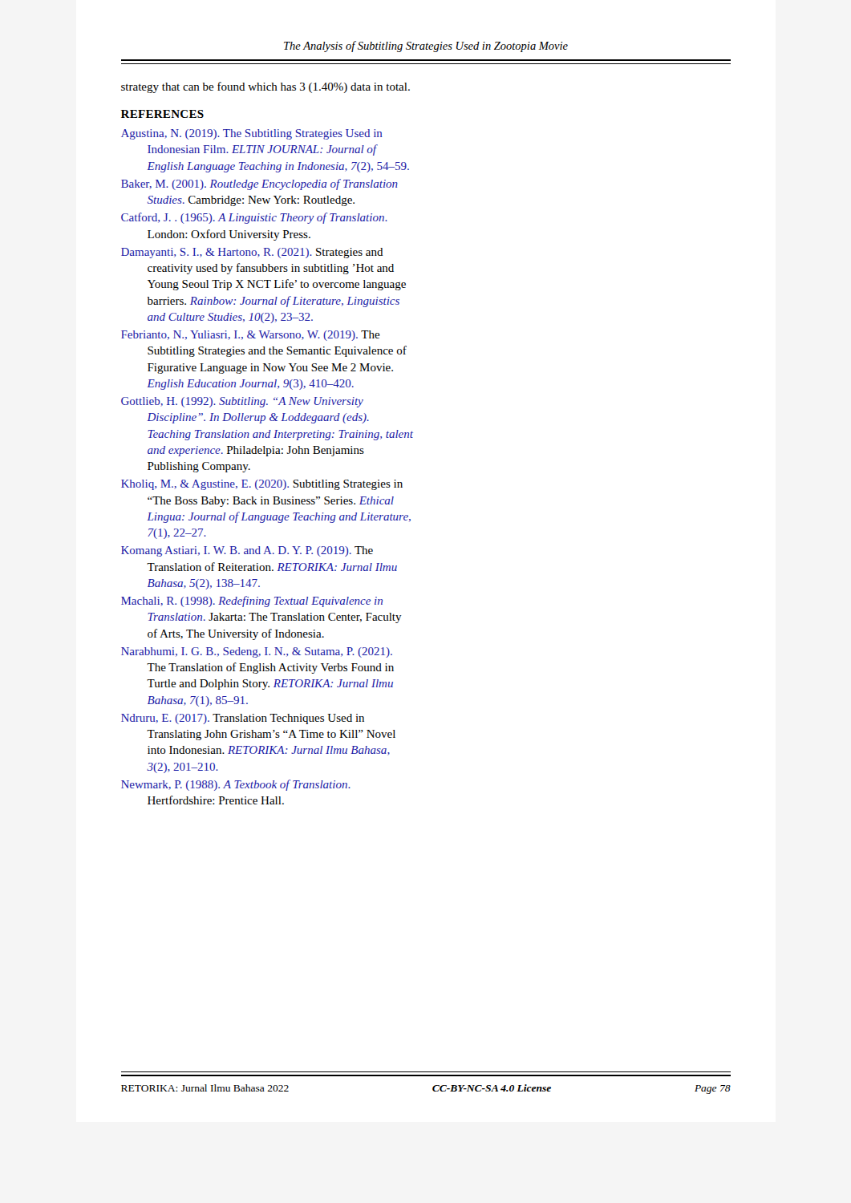The Analysis of Subtitling Strategies Used in Zootopia Movie
strategy that can be found which has 3 (1.40%) data in total.
REFERENCES
Agustina, N. (2019). The Subtitling Strategies Used in Indonesian Film. ELTIN JOURNAL: Journal of English Language Teaching in Indonesia, 7(2), 54–59.
Baker, M. (2001). Routledge Encyclopedia of Translation Studies. Cambridge: New York: Routledge.
Catford, J. . (1965). A Linguistic Theory of Translation. London: Oxford University Press.
Damayanti, S. I., & Hartono, R. (2021). Strategies and creativity used by fansubbers in subtitling ’Hot and Young Seoul Trip X NCT Life’ to overcome language barriers. Rainbow: Journal of Literature, Linguistics and Culture Studies, 10(2), 23–32.
Febrianto, N., Yuliasri, I., & Warsono, W. (2019). The Subtitling Strategies and the Semantic Equivalence of Figurative Language in Now You See Me 2 Movie. English Education Journal, 9(3), 410–420.
Gottlieb, H. (1992). Subtitling. “A New University Discipline”. In Dollerup & Loddegaard (eds). Teaching Translation and Interpreting: Training, talent and experience. Philadelpia: John Benjamins Publishing Company.
Kholiq, M., & Agustine, E. (2020). Subtitling Strategies in “The Boss Baby: Back in Business” Series. Ethical Lingua: Journal of Language Teaching and Literature, 7(1), 22–27.
Komang Astiari, I. W. B. and A. D. Y. P. (2019). The Translation of Reiteration. RETORIKA: Jurnal Ilmu Bahasa, 5(2), 138–147.
Machali, R. (1998). Redefining Textual Equivalence in Translation. Jakarta: The Translation Center, Faculty of Arts, The University of Indonesia.
Narabhumi, I. G. B., Sedeng, I. N., & Sutama, P. (2021). The Translation of English Activity Verbs Found in Turtle and Dolphin Story. RETORIKA: Jurnal Ilmu Bahasa, 7(1), 85–91.
Ndruru, E. (2017). Translation Techniques Used in Translating John Grisham’s “A Time to Kill” Novel into Indonesian. RETORIKA: Jurnal Ilmu Bahasa, 3(2), 201–210.
Newmark, P. (1988). A Textbook of Translation. Hertfordshire: Prentice Hall.
RETORIKA: Jurnal Ilmu Bahasa 2022 CC-BY-NC-SA 4.0 License Page 78